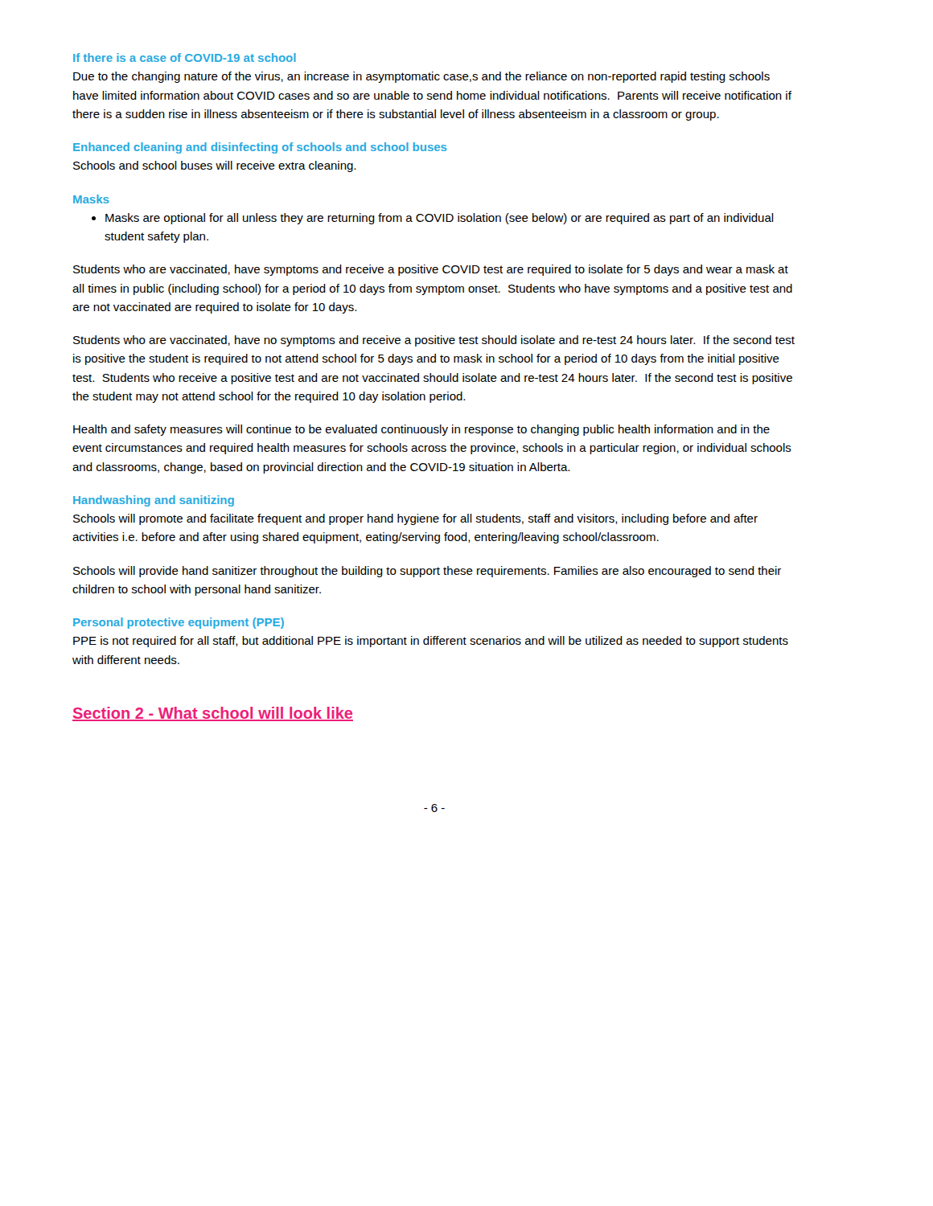If there is a case of COVID-19 at school
Due to the changing nature of the virus, an increase in asymptomatic case,s and the reliance on non-reported rapid testing schools have limited information about COVID cases and so are unable to send home individual notifications. Parents will receive notification if there is a sudden rise in illness absenteeism or if there is substantial level of illness absenteeism in a classroom or group.
Enhanced cleaning and disinfecting of schools and school buses
Schools and school buses will receive extra cleaning.
Masks
Masks are optional for all unless they are returning from a COVID isolation (see below) or are required as part of an individual student safety plan.
Students who are vaccinated, have symptoms and receive a positive COVID test are required to isolate for 5 days and wear a mask at all times in public (including school) for a period of 10 days from symptom onset. Students who have symptoms and a positive test and are not vaccinated are required to isolate for 10 days.
Students who are vaccinated, have no symptoms and receive a positive test should isolate and re-test 24 hours later. If the second test is positive the student is required to not attend school for 5 days and to mask in school for a period of 10 days from the initial positive test. Students who receive a positive test and are not vaccinated should isolate and re-test 24 hours later. If the second test is positive the student may not attend school for the required 10 day isolation period.
Health and safety measures will continue to be evaluated continuously in response to changing public health information and in the event circumstances and required health measures for schools across the province, schools in a particular region, or individual schools and classrooms, change, based on provincial direction and the COVID-19 situation in Alberta.
Handwashing and sanitizing
Schools will promote and facilitate frequent and proper hand hygiene for all students, staff and visitors, including before and after activities i.e. before and after using shared equipment, eating/serving food, entering/leaving school/classroom.
Schools will provide hand sanitizer throughout the building to support these requirements. Families are also encouraged to send their children to school with personal hand sanitizer.
Personal protective equipment (PPE)
PPE is not required for all staff, but additional PPE is important in different scenarios and will be utilized as needed to support students with different needs.
Section 2 - What school will look like
- 6 -